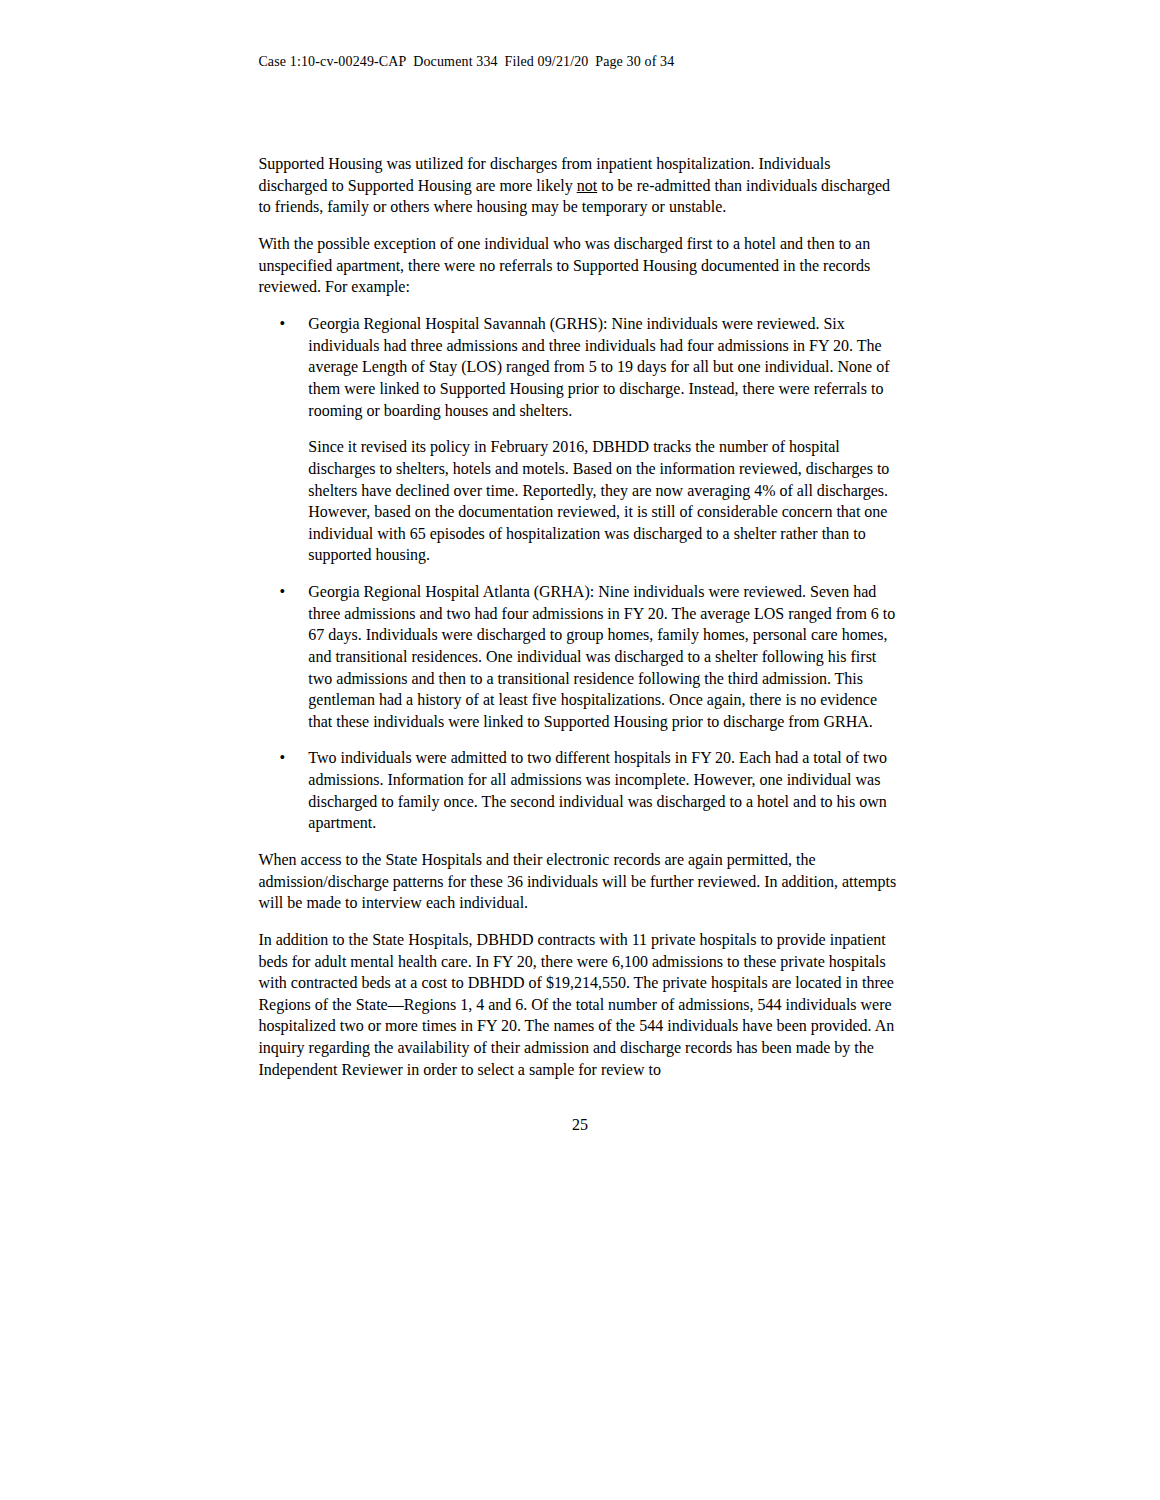Case 1:10-cv-00249-CAP Document 334 Filed 09/21/20 Page 30 of 34
Supported Housing was utilized for discharges from inpatient hospitalization. Individuals discharged to Supported Housing are more likely not to be re-admitted than individuals discharged to friends, family or others where housing may be temporary or unstable.
With the possible exception of one individual who was discharged first to a hotel and then to an unspecified apartment, there were no referrals to Supported Housing documented in the records reviewed. For example:
Georgia Regional Hospital Savannah (GRHS): Nine individuals were reviewed. Six individuals had three admissions and three individuals had four admissions in FY 20. The average Length of Stay (LOS) ranged from 5 to 19 days for all but one individual. None of them were linked to Supported Housing prior to discharge. Instead, there were referrals to rooming or boarding houses and shelters.
Since it revised its policy in February 2016, DBHDD tracks the number of hospital discharges to shelters, hotels and motels. Based on the information reviewed, discharges to shelters have declined over time. Reportedly, they are now averaging 4% of all discharges. However, based on the documentation reviewed, it is still of considerable concern that one individual with 65 episodes of hospitalization was discharged to a shelter rather than to supported housing.
Georgia Regional Hospital Atlanta (GRHA): Nine individuals were reviewed. Seven had three admissions and two had four admissions in FY 20. The average LOS ranged from 6 to 67 days. Individuals were discharged to group homes, family homes, personal care homes, and transitional residences. One individual was discharged to a shelter following his first two admissions and then to a transitional residence following the third admission. This gentleman had a history of at least five hospitalizations. Once again, there is no evidence that these individuals were linked to Supported Housing prior to discharge from GRHA.
Two individuals were admitted to two different hospitals in FY 20. Each had a total of two admissions. Information for all admissions was incomplete. However, one individual was discharged to family once. The second individual was discharged to a hotel and to his own apartment.
When access to the State Hospitals and their electronic records are again permitted, the admission/discharge patterns for these 36 individuals will be further reviewed. In addition, attempts will be made to interview each individual.
In addition to the State Hospitals, DBHDD contracts with 11 private hospitals to provide inpatient beds for adult mental health care. In FY 20, there were 6,100 admissions to these private hospitals with contracted beds at a cost to DBHDD of $19,214,550. The private hospitals are located in three Regions of the State—Regions 1, 4 and 6. Of the total number of admissions, 544 individuals were hospitalized two or more times in FY 20. The names of the 544 individuals have been provided. An inquiry regarding the availability of their admission and discharge records has been made by the Independent Reviewer in order to select a sample for review to
25